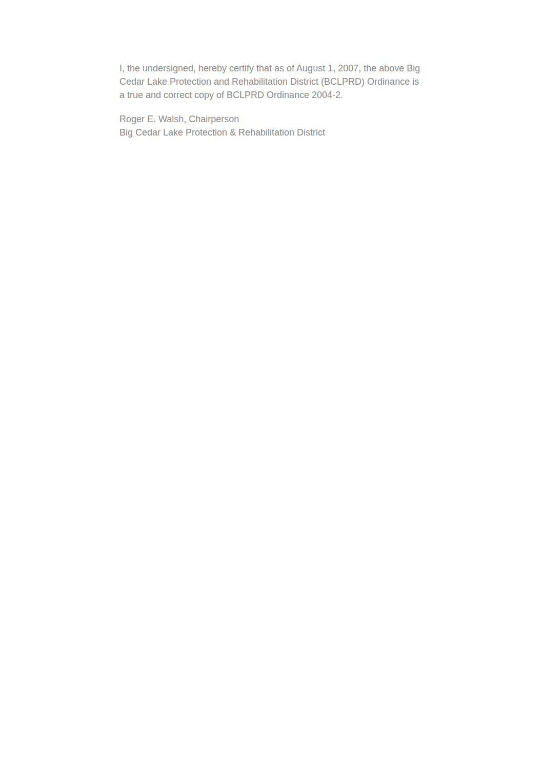I, the undersigned, hereby certify that as of August 1, 2007, the above Big Cedar Lake Protection and Rehabilitation District (BCLPRD) Ordinance is a true and correct copy of BCLPRD Ordinance 2004-2.
Roger E. Walsh, Chairperson
Big Cedar Lake Protection & Rehabilitation District